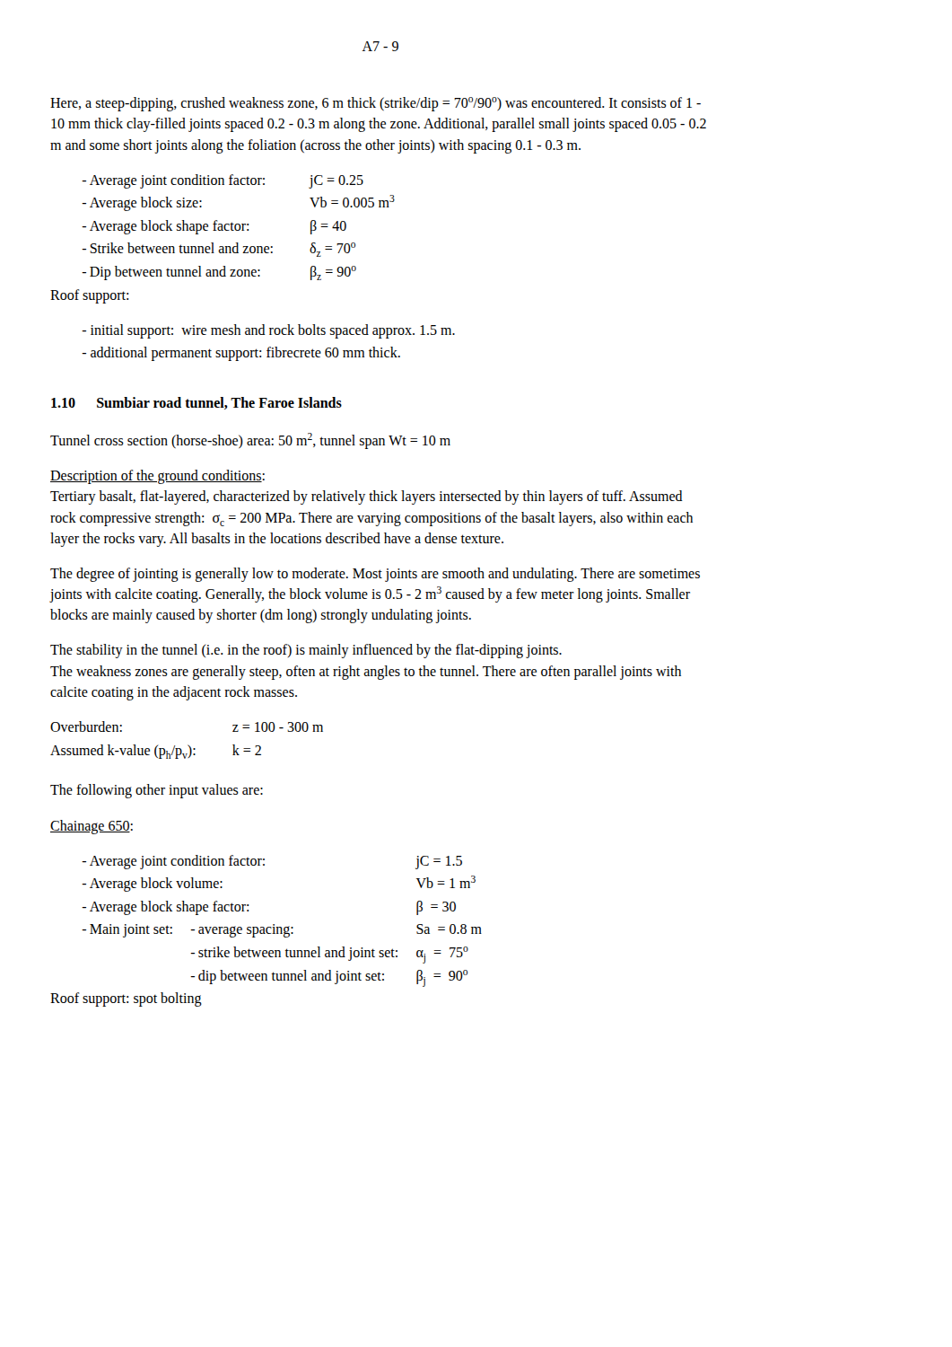A7 - 9
Here, a steep-dipping, crushed weakness zone, 6 m thick (strike/dip = 70o/90o) was encountered. It consists of 1 - 10 mm thick clay-filled joints spaced 0.2 - 0.3 m along the zone. Additional, parallel small joints spaced 0.05 - 0.2 m and some short joints along the foliation (across the other joints) with spacing 0.1 - 0.3 m.
| - Average joint condition factor: | jC = 0.25 |
| - Average block size: | Vb = 0.005 m 3 |
| - Average block shape factor: | β = 40 |
| - Strike between tunnel and zone: | δ z = 70 o |
| - Dip between tunnel and zone: | β z = 90 o |
Roof support:
- initial support: wire mesh and rock bolts spaced approx. 1.5 m.
- additional permanent support: fibrecrete 60 mm thick.
1.10 Sumbiar road tunnel, The Faroe Islands
Tunnel cross section (horse-shoe) area: 50 m2, tunnel span Wt = 10 m
Description of the ground conditions:
Tertiary basalt, flat-layered, characterized by relatively thick layers intersected by thin layers of tuff. Assumed rock compressive strength: σc = 200 MPa. There are varying compositions of the basalt layers, also within each layer the rocks vary. All basalts in the locations described have a dense texture.
The degree of jointing is generally low to moderate. Most joints are smooth and undulating. There are sometimes joints with calcite coating. Generally, the block volume is 0.5 - 2 m3 caused by a few meter long joints. Smaller blocks are mainly caused by shorter (dm long) strongly undulating joints.
The stability in the tunnel (i.e. in the roof) is mainly influenced by the flat-dipping joints.
The weakness zones are generally steep, often at right angles to the tunnel. There are often parallel joints with calcite coating in the adjacent rock masses.
| Overburden: | z = 100 - 300 m |
| Assumed k-value (p h /p v ): | k = 2 |
The following other input values are:
Chainage 650:
| - Average joint condition factor: | jC = 1.5 |
| - Average block volume: | Vb = 1 m 3 |
| - Average block shape factor: | β = 30 |
| - Main joint set: | - average spacing: | Sa = 0.8 m |
| | - strike between tunnel and joint set: | α j = 75 o |
| | - dip between tunnel and joint set: | β j = 90 o |
Roof support: spot bolting